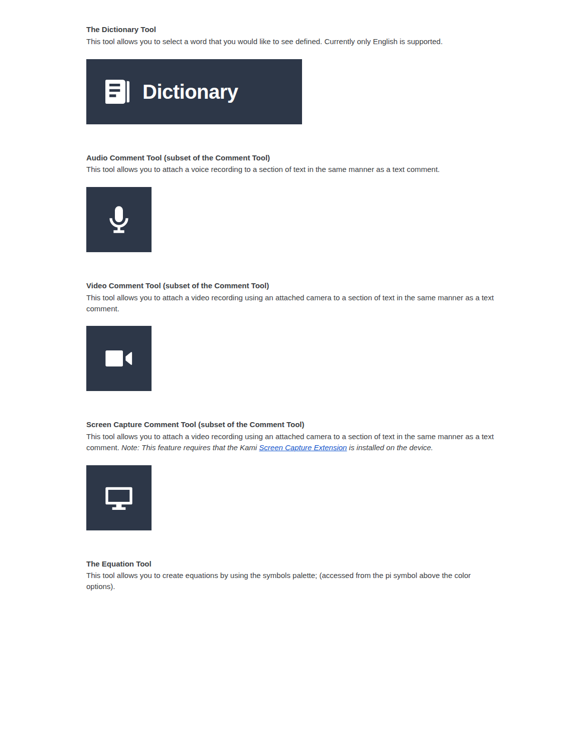The Dictionary Tool
This tool allows you to select a word that you would like to see defined. Currently only English is supported.
Dictionary
Audio Comment Tool (subset of the Comment Tool)
This tool allows you to attach a voice recording to a section of text in the same manner as a text comment.
Video Comment Tool (subset of the Comment Tool)
This tool allows you to attach a video recording using an attached camera to a section of text in the same manner as a text comment.
Screen Capture Comment Tool (subset of the Comment Tool)
This tool allows you to attach a video recording using an attached camera to a section of text in the same manner as a text comment. Note: This feature requires that the Kami Screen Capture Extension is installed on the device.
The Equation Tool
This tool allows you to create equations by using the symbols palette; (accessed from the pi symbol above the color options).